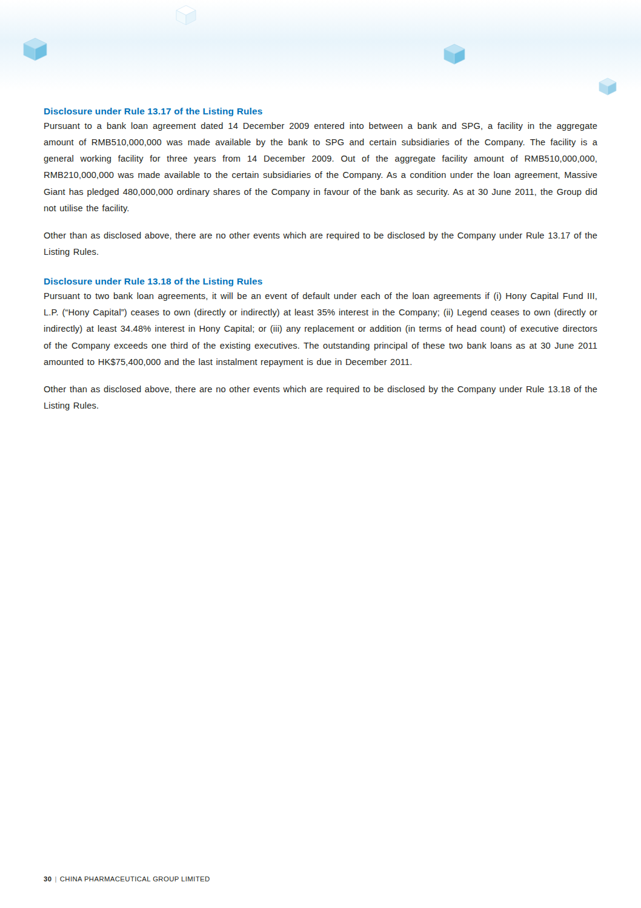Disclosure under Rule 13.17 of the Listing Rules
Pursuant to a bank loan agreement dated 14 December 2009 entered into between a bank and SPG, a facility in the aggregate amount of RMB510,000,000 was made available by the bank to SPG and certain subsidiaries of the Company. The facility is a general working facility for three years from 14 December 2009. Out of the aggregate facility amount of RMB510,000,000, RMB210,000,000 was made available to the certain subsidiaries of the Company. As a condition under the loan agreement, Massive Giant has pledged 480,000,000 ordinary shares of the Company in favour of the bank as security. As at 30 June 2011, the Group did not utilise the facility.
Other than as disclosed above, there are no other events which are required to be disclosed by the Company under Rule 13.17 of the Listing Rules.
Disclosure under Rule 13.18 of the Listing Rules
Pursuant to two bank loan agreements, it will be an event of default under each of the loan agreements if (i) Hony Capital Fund III, L.P. (“Hony Capital”) ceases to own (directly or indirectly) at least 35% interest in the Company; (ii) Legend ceases to own (directly or indirectly) at least 34.48% interest in Hony Capital; or (iii) any replacement or addition (in terms of head count) of executive directors of the Company exceeds one third of the existing executives. The outstanding principal of these two bank loans as at 30 June 2011 amounted to HK$75,400,000 and the last instalment repayment is due in December 2011.
Other than as disclosed above, there are no other events which are required to be disclosed by the Company under Rule 13.18 of the Listing Rules.
30|CHINA PHARMACEUTICAL GROUP LIMITED